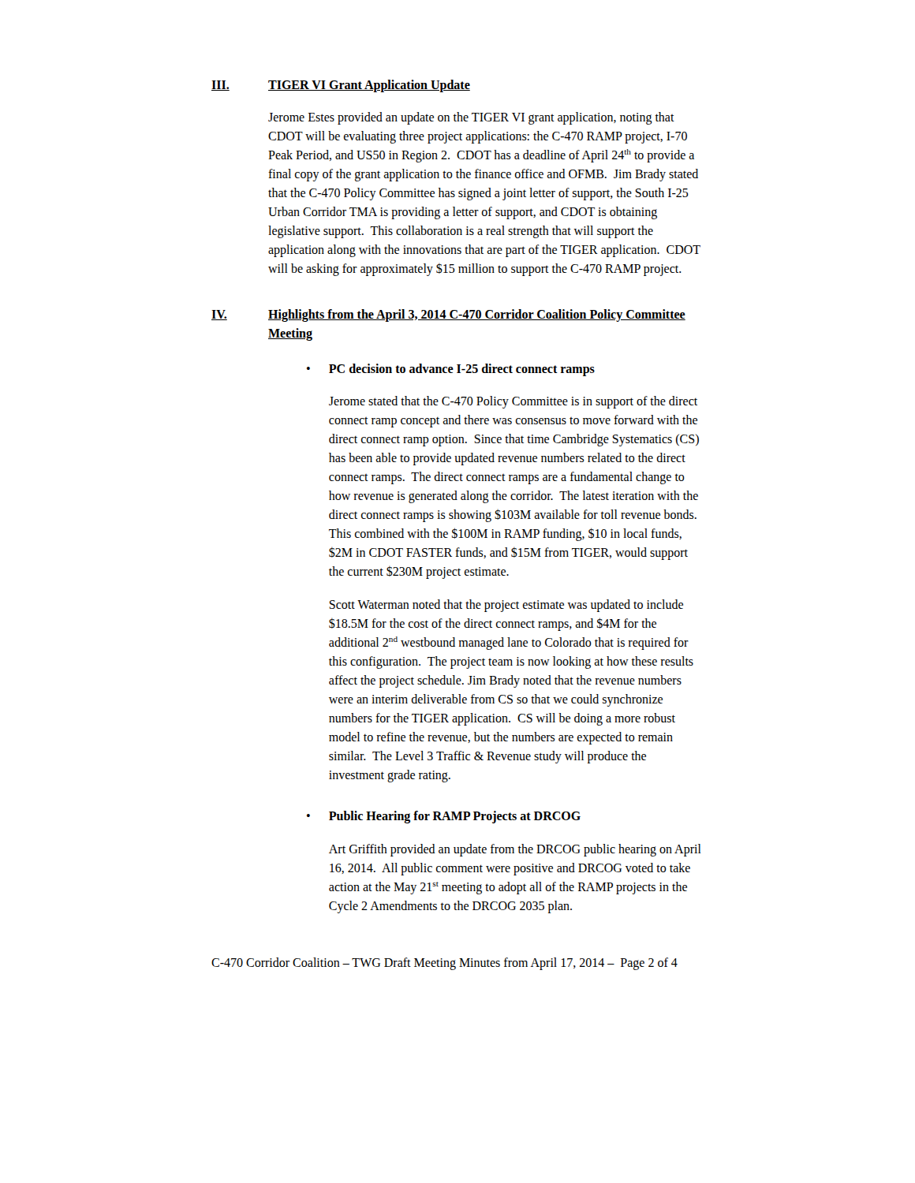III.
TIGER VI Grant Application Update
Jerome Estes provided an update on the TIGER VI grant application, noting that CDOT will be evaluating three project applications: the C-470 RAMP project, I-70 Peak Period, and US50 in Region 2. CDOT has a deadline of April 24th to provide a final copy of the grant application to the finance office and OFMB. Jim Brady stated that the C-470 Policy Committee has signed a joint letter of support, the South I-25 Urban Corridor TMA is providing a letter of support, and CDOT is obtaining legislative support. This collaboration is a real strength that will support the application along with the innovations that are part of the TIGER application. CDOT will be asking for approximately $15 million to support the C-470 RAMP project.
IV.
Highlights from the April 3, 2014 C-470 Corridor Coalition Policy Committee Meeting
PC decision to advance I-25 direct connect ramps
Jerome stated that the C-470 Policy Committee is in support of the direct connect ramp concept and there was consensus to move forward with the direct connect ramp option. Since that time Cambridge Systematics (CS) has been able to provide updated revenue numbers related to the direct connect ramps. The direct connect ramps are a fundamental change to how revenue is generated along the corridor. The latest iteration with the direct connect ramps is showing $103M available for toll revenue bonds. This combined with the $100M in RAMP funding, $10 in local funds, $2M in CDOT FASTER funds, and $15M from TIGER, would support the current $230M project estimate.
Scott Waterman noted that the project estimate was updated to include $18.5M for the cost of the direct connect ramps, and $4M for the additional 2nd westbound managed lane to Colorado that is required for this configuration. The project team is now looking at how these results affect the project schedule. Jim Brady noted that the revenue numbers were an interim deliverable from CS so that we could synchronize numbers for the TIGER application. CS will be doing a more robust model to refine the revenue, but the numbers are expected to remain similar. The Level 3 Traffic & Revenue study will produce the investment grade rating.
Public Hearing for RAMP Projects at DRCOG
Art Griffith provided an update from the DRCOG public hearing on April 16, 2014. All public comment were positive and DRCOG voted to take action at the May 21st meeting to adopt all of the RAMP projects in the Cycle 2 Amendments to the DRCOG 2035 plan.
C-470 Corridor Coalition – TWG Draft Meeting Minutes from April 17, 2014 – Page 2 of 4